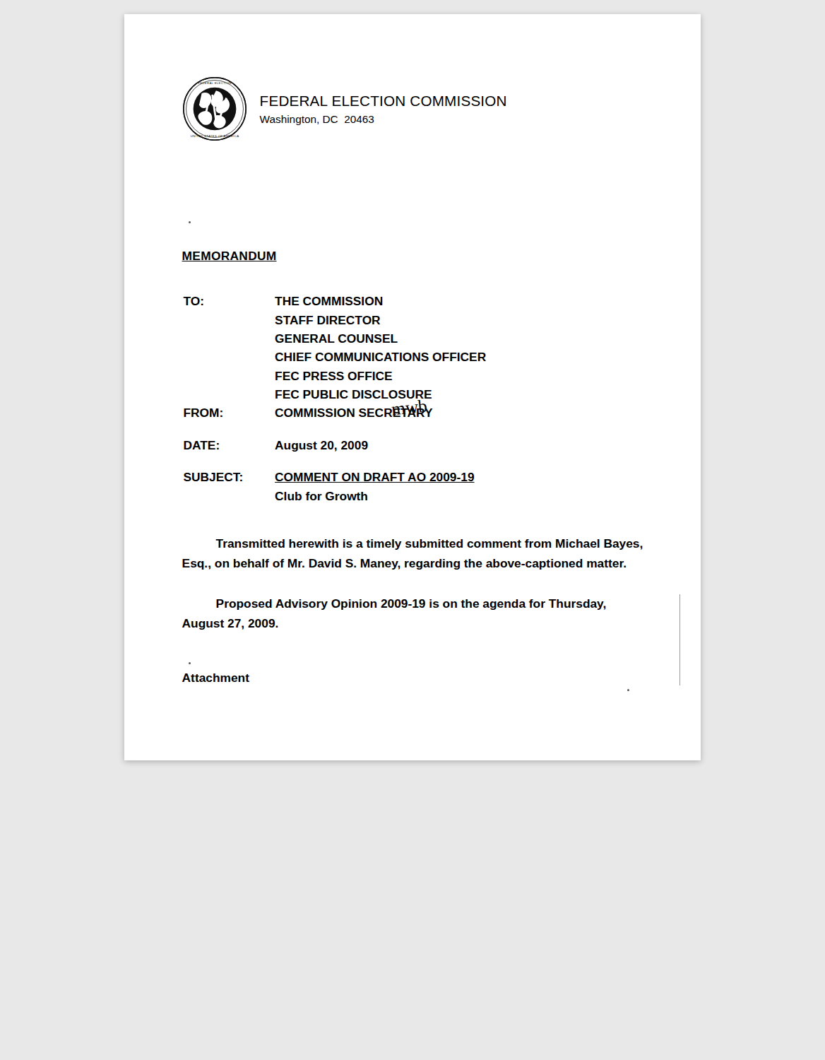FEDERAL ELECTION UNITED STATES OF AMERICA
FEDERAL ELECTION COMMISSION
Washington, DC 20463
MEMORANDUM
| TO: | THE COMMISSION |
| | STAFF DIRECTOR |
| | GENERAL COUNSEL |
| | CHIEF COMMUNICATIONS OFFICER |
| | FEC PRESS OFFICE |
| | FEC PUBLIC DISCLOSURE |
| FROM: | COMMISSION SECRETARY mwb |
| DATE: | August 20, 2009 |
| SUBJECT: | COMMENT ON DRAFT AO 2009-19 Club for Growth |
Transmitted herewith is a timely submitted comment from Michael Bayes, Esq., on behalf of Mr. David S. Maney, regarding the above-captioned matter.
Proposed Advisory Opinion 2009-19 is on the agenda for Thursday, August 27, 2009.
Attachment